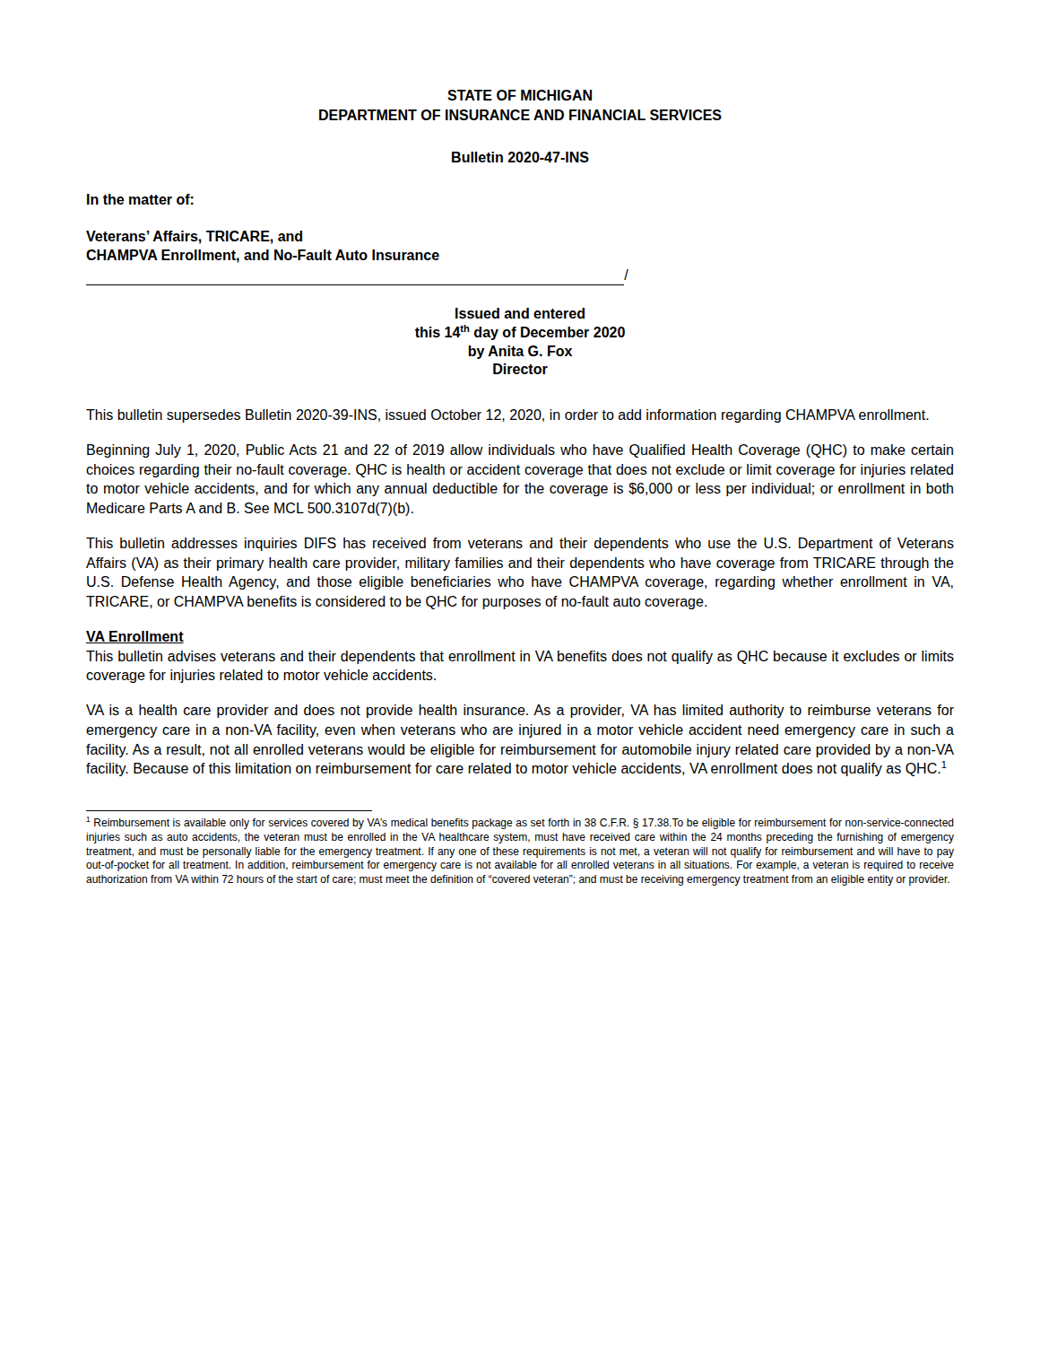STATE OF MICHIGAN
DEPARTMENT OF INSURANCE AND FINANCIAL SERVICES
Bulletin 2020-47-INS
In the matter of:
Veterans’ Affairs, TRICARE, and
CHAMPVA Enrollment, and No-Fault Auto Insurance
/
Issued and entered
this 14th day of December 2020
by Anita G. Fox
Director
This bulletin supersedes Bulletin 2020-39-INS, issued October 12, 2020, in order to add information regarding CHAMPVA enrollment.
Beginning July 1, 2020, Public Acts 21 and 22 of 2019 allow individuals who have Qualified Health Coverage (QHC) to make certain choices regarding their no-fault coverage. QHC is health or accident coverage that does not exclude or limit coverage for injuries related to motor vehicle accidents, and for which any annual deductible for the coverage is $6,000 or less per individual; or enrollment in both Medicare Parts A and B. See MCL 500.3107d(7)(b).
This bulletin addresses inquiries DIFS has received from veterans and their dependents who use the U.S. Department of Veterans Affairs (VA) as their primary health care provider, military families and their dependents who have coverage from TRICARE through the U.S. Defense Health Agency, and those eligible beneficiaries who have CHAMPVA coverage, regarding whether enrollment in VA, TRICARE, or CHAMPVA benefits is considered to be QHC for purposes of no-fault auto coverage.
VA Enrollment
This bulletin advises veterans and their dependents that enrollment in VA benefits does not qualify as QHC because it excludes or limits coverage for injuries related to motor vehicle accidents.
VA is a health care provider and does not provide health insurance. As a provider, VA has limited authority to reimburse veterans for emergency care in a non-VA facility, even when veterans who are injured in a motor vehicle accident need emergency care in such a facility. As a result, not all enrolled veterans would be eligible for reimbursement for automobile injury related care provided by a non-VA facility. Because of this limitation on reimbursement for care related to motor vehicle accidents, VA enrollment does not qualify as QHC.1
1 Reimbursement is available only for services covered by VA’s medical benefits package as set forth in 38 C.F.R. § 17.38.To be eligible for reimbursement for non-service-connected injuries such as auto accidents, the veteran must be enrolled in the VA healthcare system, must have received care within the 24 months preceding the furnishing of emergency treatment, and must be personally liable for the emergency treatment. If any one of these requirements is not met, a veteran will not qualify for reimbursement and will have to pay out-of-pocket for all treatment. In addition, reimbursement for emergency care is not available for all enrolled veterans in all situations. For example, a veteran is required to receive authorization from VA within 72 hours of the start of care; must meet the definition of “covered veteran”; and must be receiving emergency treatment from an eligible entity or provider.